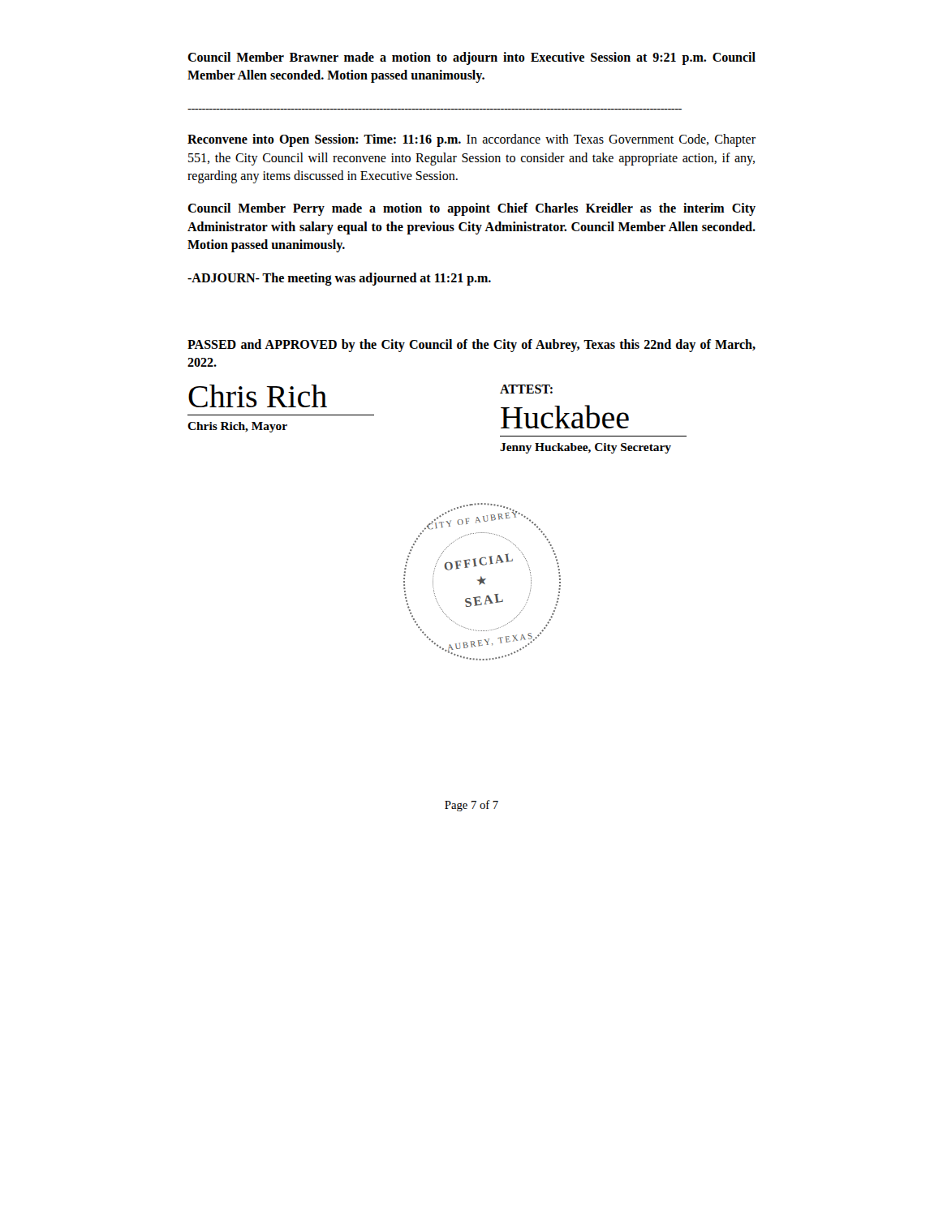Council Member Brawner made a motion to adjourn into Executive Session at 9:21 p.m. Council Member Allen seconded. Motion passed unanimously.
-------------------------------------------------------------------------------------------------------------------------------------------
Reconvene into Open Session: Time: 11:16 p.m. In accordance with Texas Government Code, Chapter 551, the City Council will reconvene into Regular Session to consider and take appropriate action, if any, regarding any items discussed in Executive Session.
Council Member Perry made a motion to appoint Chief Charles Kreidler as the interim City Administrator with salary equal to the previous City Administrator. Council Member Allen seconded. Motion passed unanimously.
-ADJOURN- The meeting was adjourned at 11:21 p.m.
PASSED and APPROVED by the City Council of the City of Aubrey, Texas this 22nd day of March, 2022.
Chris Rich
Chris Rich, Mayor
ATTEST:
Huckabee
Jenny Huckabee, City Secretary
CITY OF AUBREY
OFFICIAL
★
SEAL
AUBREY, TEXAS
Page 7 of 7